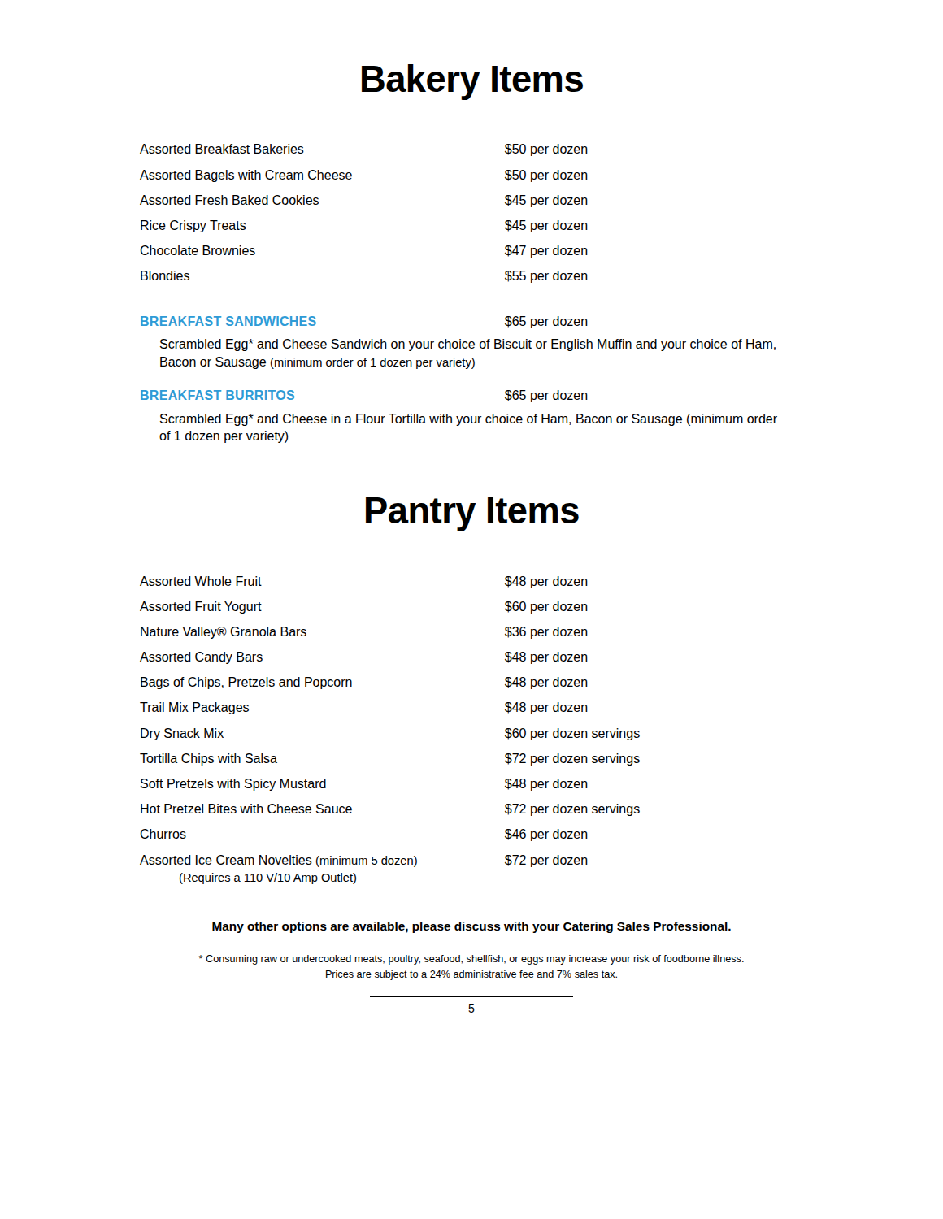Bakery Items
| Assorted Breakfast Bakeries | $50 per dozen |
| Assorted Bagels with Cream Cheese | $50 per dozen |
| Assorted Fresh Baked Cookies | $45 per dozen |
| Rice Crispy Treats | $45 per dozen |
| Chocolate Brownies | $47 per dozen |
| Blondies | $55 per dozen |
| BREAKFAST SANDWICHES | $65 per dozen |
Scrambled Egg* and Cheese Sandwich on your choice of Biscuit or English Muffin and your choice of Ham, Bacon or Sausage (minimum order of 1 dozen per variety)
| BREAKFAST BURRITOS | $65 per dozen |
Scrambled Egg* and Cheese in a Flour Tortilla with your choice of Ham, Bacon or Sausage (minimum order of 1 dozen per variety)
Pantry Items
| Assorted Whole Fruit | $48 per dozen |
| Assorted Fruit Yogurt | $60 per dozen |
| Nature Valley® Granola Bars | $36 per dozen |
| Assorted Candy Bars | $48 per dozen |
| Bags of Chips, Pretzels and Popcorn | $48 per dozen |
| Trail Mix Packages | $48 per dozen |
| Dry Snack Mix | $60 per dozen servings |
| Tortilla Chips with Salsa | $72 per dozen servings |
| Soft Pretzels with Spicy Mustard | $48 per dozen |
| Hot Pretzel Bites with Cheese Sauce | $72 per dozen servings |
| Churros | $46 per dozen |
| Assorted Ice Cream Novelties (minimum 5 dozen) (Requires a 110 V/10 Amp Outlet) | $72 per dozen |
Many other options are available, please discuss with your Catering Sales Professional.
* Consuming raw or undercooked meats, poultry, seafood, shellfish, or eggs may increase your risk of foodborne illness.
Prices are subject to a 24% administrative fee and 7% sales tax.
5